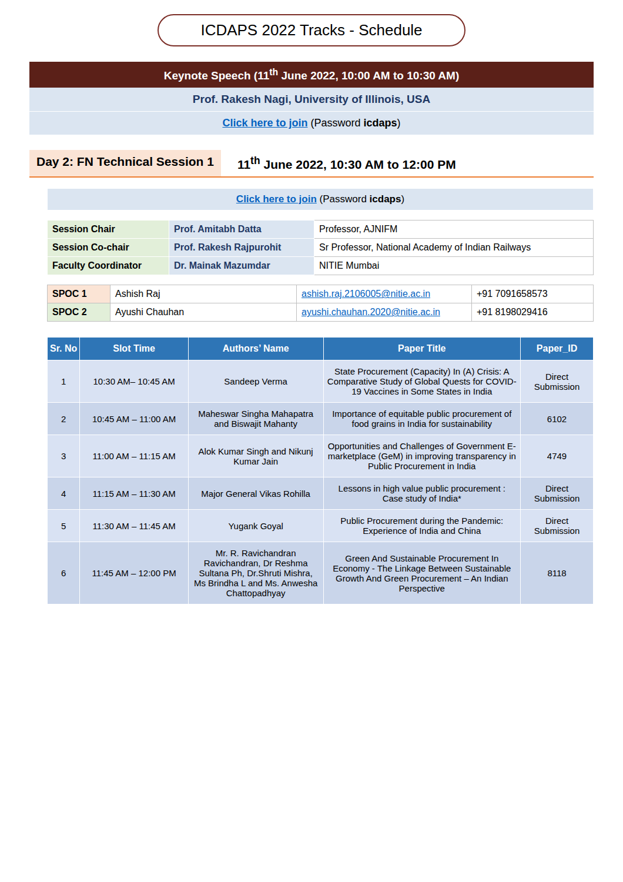ICDAPS 2022 Tracks - Schedule
Keynote Speech (11th June 2022, 10:00 AM to 10:30 AM)
Prof. Rakesh Nagi, University of Illinois, USA
Click here to join (Password icdaps)
Day 2: FN Technical Session 1
11th June 2022, 10:30 AM to 12:00 PM
Click here to join (Password icdaps)
| Session Chair | Prof. Amitabh Datta | Professor, AJNIFM |
| Session Co-chair | Prof. Rakesh Rajpurohit | Sr Professor, National Academy of Indian Railways |
| Faculty Coordinator | Dr. Mainak Mazumdar | NITIE Mumbai |
| SPOC 1 | Ashish Raj | ashish.raj.2106005@nitie.ac.in | +91 7091658573 |
| SPOC 2 | Ayushi Chauhan | ayushi.chauhan.2020@nitie.ac.in | +91 8198029416 |
| Sr. No | Slot Time | Authors’ Name | Paper Title | Paper_ID |
| --- | --- | --- | --- | --- |
| 1 | 10:30 AM– 10:45 AM | Sandeep Verma | State Procurement (Capacity) In (A) Crisis: A Comparative Study of Global Quests for COVID-19 Vaccines in Some States in India | Direct Submission |
| 2 | 10:45 AM – 11:00 AM | Maheswar Singha Mahapatra and Biswajit Mahanty | Importance of equitable public procurement of food grains in India for sustainability | 6102 |
| 3 | 11:00 AM – 11:15 AM | Alok Kumar Singh and Nikunj Kumar Jain | Opportunities and Challenges of Government E-marketplace (GeM) in improving transparency in Public Procurement in India | 4749 |
| 4 | 11:15 AM – 11:30 AM | Major General Vikas Rohilla | Lessons in high value public procurement : Case study of India* | Direct Submission |
| 5 | 11:30 AM – 11:45 AM | Yugank Goyal | Public Procurement during the Pandemic: Experience of India and China | Direct Submission |
| 6 | 11:45 AM – 12:00 PM | Mr. R. Ravichandran Ravichandran, Dr Reshma Sultana Ph, Dr.Shruti Mishra, Ms Brindha L and Ms. Anwesha Chattopadhyay | Green And Sustainable Procurement In Economy - The Linkage Between Sustainable Growth And Green Procurement – An Indian Perspective | 8118 |